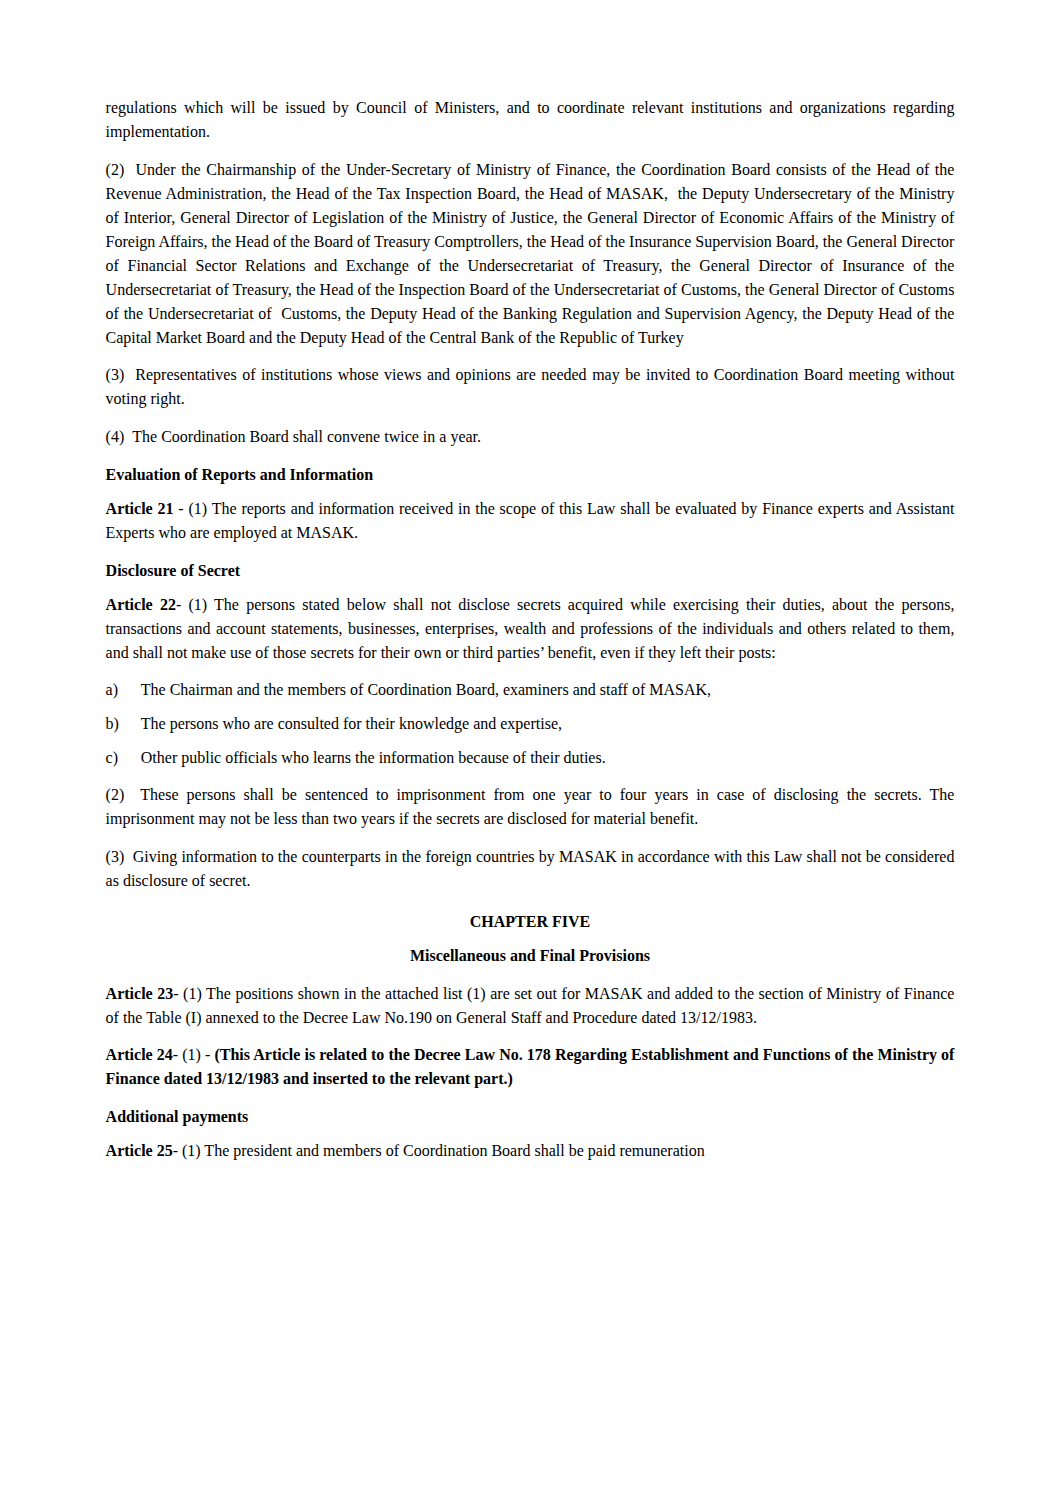regulations which will be issued by Council of Ministers, and to coordinate relevant institutions and organizations regarding implementation.
(2) Under the Chairmanship of the Under-Secretary of Ministry of Finance, the Coordination Board consists of the Head of the Revenue Administration, the Head of the Tax Inspection Board, the Head of MASAK, the Deputy Undersecretary of the Ministry of Interior, General Director of Legislation of the Ministry of Justice, the General Director of Economic Affairs of the Ministry of Foreign Affairs, the Head of the Board of Treasury Comptrollers, the Head of the Insurance Supervision Board, the General Director of Financial Sector Relations and Exchange of the Undersecretariat of Treasury, the General Director of Insurance of the Undersecretariat of Treasury, the Head of the Inspection Board of the Undersecretariat of Customs, the General Director of Customs of the Undersecretariat of Customs, the Deputy Head of the Banking Regulation and Supervision Agency, the Deputy Head of the Capital Market Board and the Deputy Head of the Central Bank of the Republic of Turkey
(3) Representatives of institutions whose views and opinions are needed may be invited to Coordination Board meeting without voting right.
(4) The Coordination Board shall convene twice in a year.
Evaluation of Reports and Information
Article 21 - (1) The reports and information received in the scope of this Law shall be evaluated by Finance experts and Assistant Experts who are employed at MASAK.
Disclosure of Secret
Article 22- (1) The persons stated below shall not disclose secrets acquired while exercising their duties, about the persons, transactions and account statements, businesses, enterprises, wealth and professions of the individuals and others related to them, and shall not make use of those secrets for their own or third parties’ benefit, even if they left their posts:
a) The Chairman and the members of Coordination Board, examiners and staff of MASAK,
b) The persons who are consulted for their knowledge and expertise,
c) Other public officials who learns the information because of their duties.
(2) These persons shall be sentenced to imprisonment from one year to four years in case of disclosing the secrets. The imprisonment may not be less than two years if the secrets are disclosed for material benefit.
(3) Giving information to the counterparts in the foreign countries by MASAK in accordance with this Law shall not be considered as disclosure of secret.
CHAPTER FIVE
Miscellaneous and Final Provisions
Article 23- (1) The positions shown in the attached list (1) are set out for MASAK and added to the section of Ministry of Finance of the Table (I) annexed to the Decree Law No.190 on General Staff and Procedure dated 13/12/1983.
Article 24- (1) - (This Article is related to the Decree Law No. 178 Regarding Establishment and Functions of the Ministry of Finance dated 13/12/1983 and inserted to the relevant part.)
Additional payments
Article 25- (1) The president and members of Coordination Board shall be paid remuneration